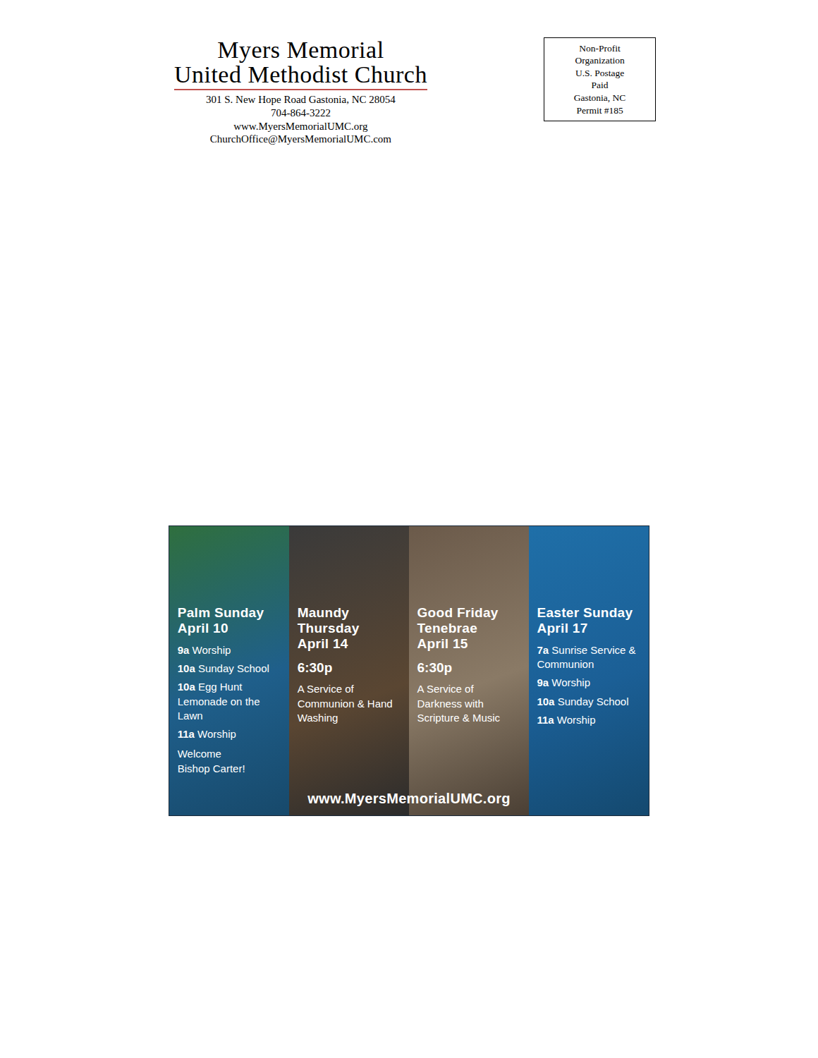Myers Memorial United Methodist Church
301 S. New Hope Road Gastonia, NC 28054
704-864-3222
www.MyersMemorialUMC.org
ChurchOffice@MyersMemorialUMC.com
Non-Profit
Organization
U.S. Postage
Paid
Gastonia, NC
Permit #185
Holy Week at Myers Memorial
United Methodist Church
Palm Sunday
April 10
9a Worship
10a Sunday School
10a Egg Hunt
Lemonade on the Lawn
11a Worship
Welcome
Bishop Carter!
Maundy
Thursday
April 14
6:30p
A Service of Communion & Hand Washing
Good Friday
Tenebrae
April 15
6:30p
A Service of Darkness with Scripture & Music
Easter Sunday
April 17
7a Sunrise Service & Communion
9a Worship
10a Sunday School
11a Worship
www.MyersMemorialUMC.org